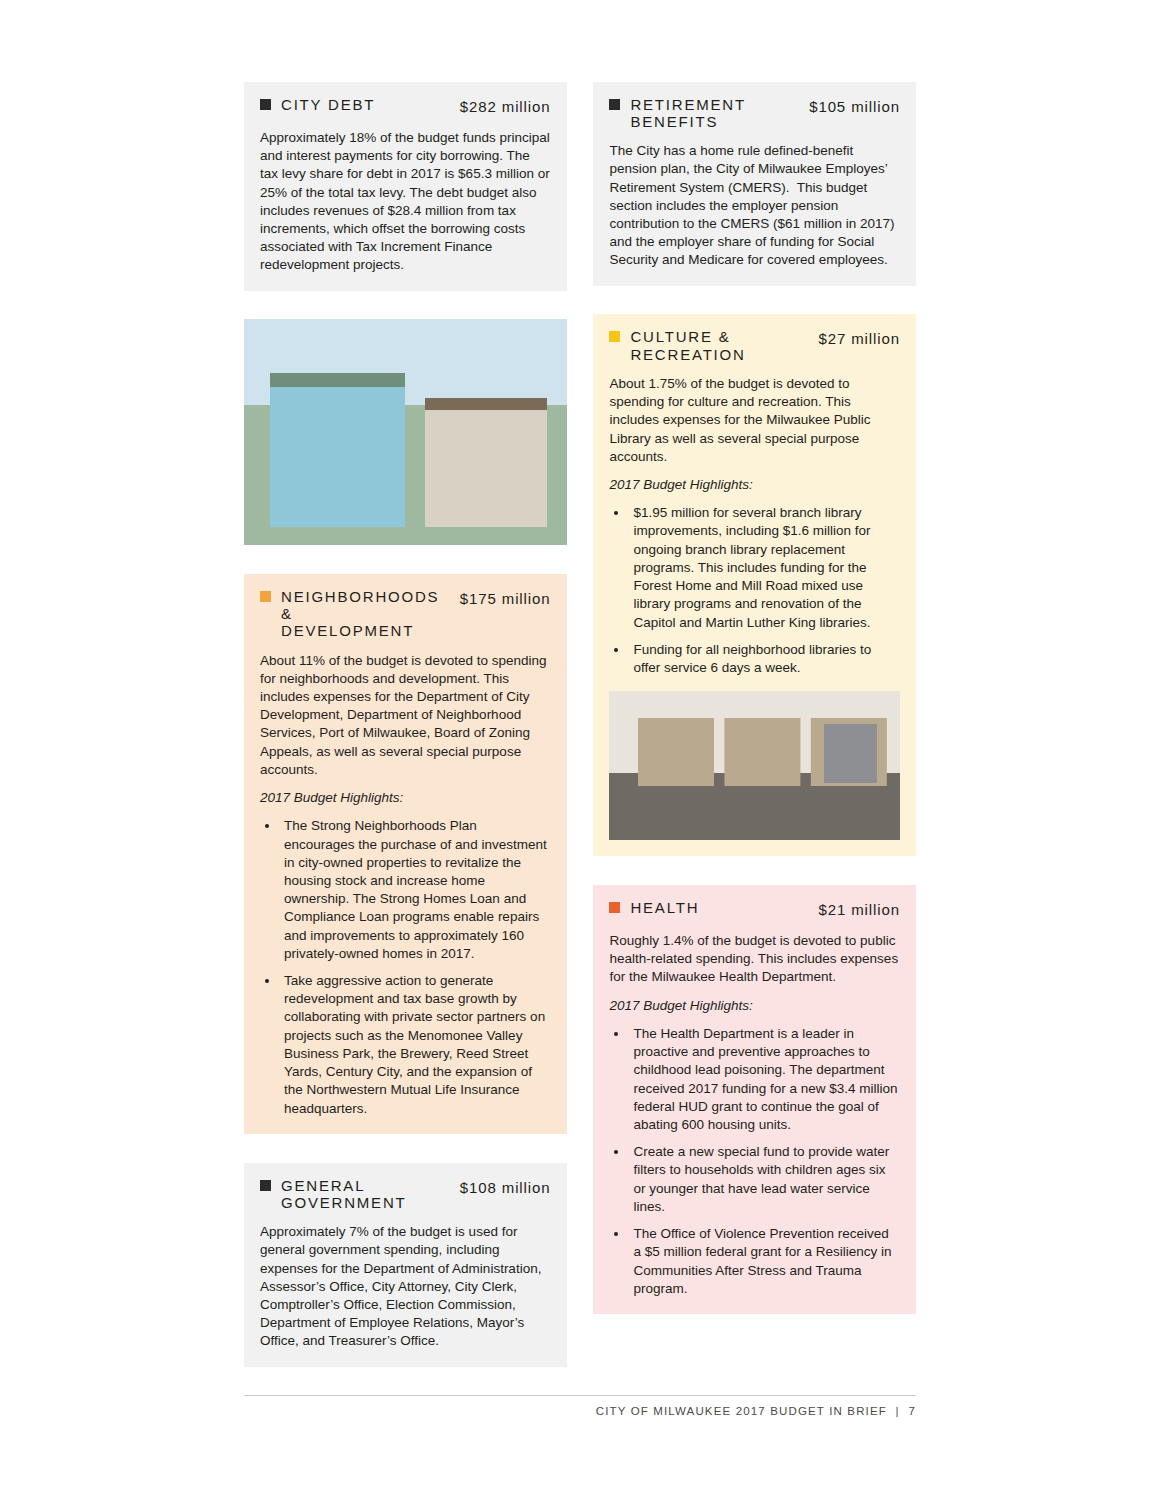City Debt
$282 million
Approximately 18% of the budget funds principal and interest payments for city borrowing. The tax levy share for debt in 2017 is $65.3 million or 25% of the total tax levy. The debt budget also includes revenues of $28.4 million from tax increments, which offset the borrowing costs associated with Tax Increment Finance redevelopment projects.
Neighborhoods &
Development
$175 million
About 11% of the budget is devoted to spending for neighborhoods and development. This includes expenses for the Department of City Development, Department of Neighborhood Services, Port of Milwaukee, Board of Zoning Appeals, as well as several special purpose accounts.
2017 Budget Highlights:
The Strong Neighborhoods Plan encourages the purchase of and investment in city-owned properties to revitalize the housing stock and increase home ownership. The Strong Homes Loan and Compliance Loan programs enable repairs and improvements to approximately 160 privately-owned homes in 2017.
Take aggressive action to generate redevelopment and tax base growth by collaborating with private sector partners on projects such as the Menomonee Valley Business Park, the Brewery, Reed Street Yards, Century City, and the expansion of the Northwestern Mutual Life Insurance headquarters.
General
Government
$108 million
Approximately 7% of the budget is used for general government spending, including expenses for the Department of Administration, Assessor’s Office, City Attorney, City Clerk, Comptroller’s Office, Election Commission, Department of Employee Relations, Mayor’s Office, and Treasurer’s Office.
Retirement Benefits
$105 million
The City has a home rule defined-benefit pension plan, the City of Milwaukee Employes’ Retirement System (CMERS). This budget section includes the employer pension contribution to the CMERS ($61 million in 2017) and the employer share of funding for Social Security and Medicare for covered employees.
Culture & Recreation
$27 million
About 1.75% of the budget is devoted to spending for culture and recreation. This includes expenses for the Milwaukee Public Library as well as several special purpose accounts.
2017 Budget Highlights:
$1.95 million for several branch library improvements, including $1.6 million for ongoing branch library replacement programs. This includes funding for the Forest Home and Mill Road mixed use library programs and renovation of the Capitol and Martin Luther King libraries.
Funding for all neighborhood libraries to offer service 6 days a week.
Health
$21 million
Roughly 1.4% of the budget is devoted to public health-related spending. This includes expenses for the Milwaukee Health Department.
2017 Budget Highlights:
The Health Department is a leader in proactive and preventive approaches to childhood lead poisoning. The department received 2017 funding for a new $3.4 million federal HUD grant to continue the goal of abating 600 housing units.
Create a new special fund to provide water filters to households with children ages six or younger that have lead water service lines.
The Office of Violence Prevention received a $5 million federal grant for a Resiliency in Communities After Stress and Trauma program.
City of Milwaukee 2017 Budget in Brief | 7